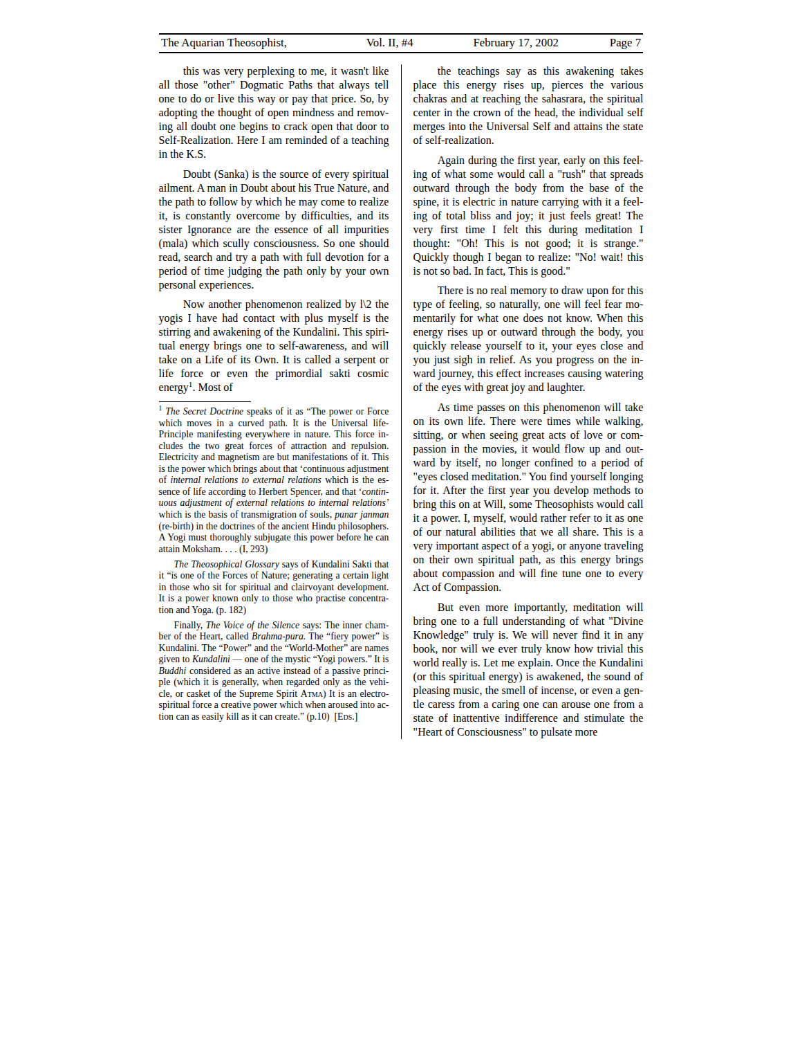| The Aquarian Theosophist, | Vol. II, #4 | February 17, 2002 | Page 7 |
this was very perplexing to me, it wasn't like all those "other" Dogmatic Paths that always tell one to do or live this way or pay that price. So, by adopting the thought of open mindness and removing all doubt one begins to crack open that door to Self-Realization. Here I am reminded of a teaching in the K.S.
Doubt (Sanka) is the source of every spiritual ailment. A man in Doubt about his True Nature, and the path to follow by which he may come to realize it, is constantly overcome by difficulties, and its sister Ignorance are the essence of all impurities (mala) which scully consciousness. So one should read, search and try a path with full devotion for a period of time judging the path only by your own personal experiences.
Now another phenomenon realized by l\2 the yogis I have had contact with plus myself is the stirring and awakening of the Kundalini. This spiritual energy brings one to self-awareness, and will take on a Life of its Own. It is called a serpent or life force or even the primordial sakti cosmic energy1. Most of
1 The Secret Doctrine speaks of it as “The power or Force which moves in a curved path. It is the Universal life-Principle manifesting everywhere in nature. This force includes the two great forces of attraction and repulsion. Electricity and magnetism are but manifestations of it. This is the power which brings about that ‘continuous adjustment of internal relations to external relations which is the essence of life according to Herbert Spencer, and that ‘continuous adjustment of external relations to internal relations’ which is the basis of transmigration of souls, punar janman (re-birth) in the doctrines of the ancient Hindu philosophers. A Yogi must thoroughly subjugate this power before he can attain Moksham. . . . (I, 293)
The Theosophical Glossary says of Kundalini Sakti that it “is one of the Forces of Nature; generating a certain light in those who sit for spiritual and clairvoyant development. It is a power known only to those who practise concentration and Yoga. (p. 182)
Finally, The Voice of the Silence says: The inner chamber of the Heart, called Brahma-pura. The “fiery power” is Kundalini. The “Power” and the “World-Mother” are names given to Kundalini — one of the mystic “Yogi powers.” It is Buddhi considered as an active instead of a passive principle (which it is generally, when regarded only as the vehicle, or casket of the Supreme Spirit Atma) It is an electro-spiritual force a creative power which when aroused into action can as easily kill as it can create.” (p.10) [Eds.]
the teachings say as this awakening takes place this energy rises up, pierces the various chakras and at reaching the sahasrara, the spiritual center in the crown of the head, the individual self merges into the Universal Self and attains the state of self-realization.
Again during the first year, early on this feeling of what some would call a "rush" that spreads outward through the body from the base of the spine, it is electric in nature carrying with it a feeling of total bliss and joy; it just feels great! The very first time I felt this during meditation I thought: "Oh! This is not good; it is strange." Quickly though I began to realize: "No! wait! this is not so bad. In fact, This is good."
There is no real memory to draw upon for this type of feeling, so naturally, one will feel fear momentarily for what one does not know. When this energy rises up or outward through the body, you quickly release yourself to it, your eyes close and you just sigh in relief. As you progress on the inward journey, this effect increases causing watering of the eyes with great joy and laughter.
As time passes on this phenomenon will take on its own life. There were times while walking, sitting, or when seeing great acts of love or compassion in the movies, it would flow up and outward by itself, no longer confined to a period of "eyes closed meditation." You find yourself longing for it. After the first year you develop methods to bring this on at Will, some Theosophists would call it a power. I, myself, would rather refer to it as one of our natural abilities that we all share. This is a very important aspect of a yogi, or anyone traveling on their own spiritual path, as this energy brings about compassion and will fine tune one to every Act of Compassion.
But even more importantly, meditation will bring one to a full understanding of what "Divine Knowledge" truly is. We will never find it in any book, nor will we ever truly know how trivial this world really is. Let me explain. Once the Kundalini (or this spiritual energy) is awakened, the sound of pleasing music, the smell of incense, or even a gentle caress from a caring one can arouse one from a state of inattentive indifference and stimulate the "Heart of Consciousness" to pulsate more